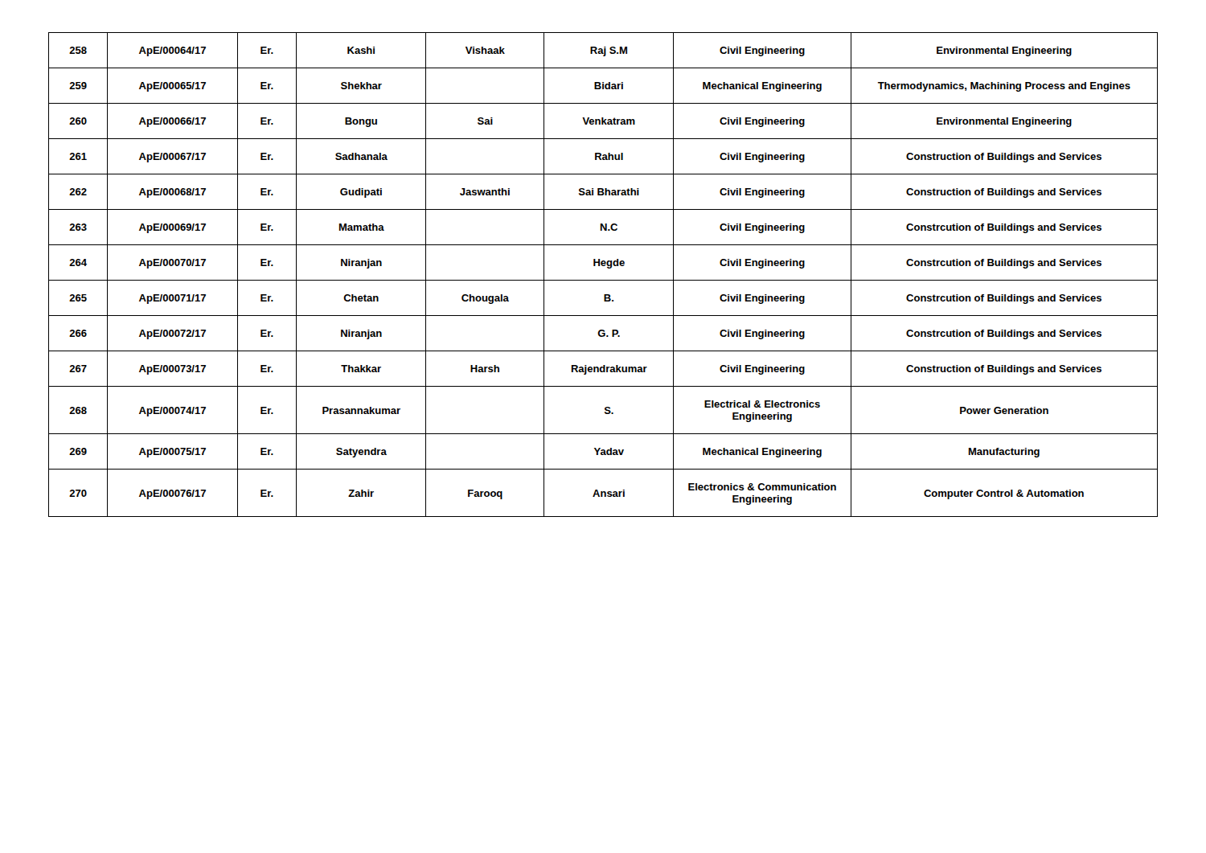| 258 | ApE/00064/17 | Er. | Kashi | Vishaak | Raj S.M | Civil Engineering | Environmental Engineering |
| 259 | ApE/00065/17 | Er. | Shekhar | | Bidari | Mechanical Engineering | Thermodynamics, Machining Process and Engines |
| 260 | ApE/00066/17 | Er. | Bongu | Sai | Venkatram | Civil Engineering | Environmental Engineering |
| 261 | ApE/00067/17 | Er. | Sadhanala | | Rahul | Civil Engineering | Construction of Buildings and Services |
| 262 | ApE/00068/17 | Er. | Gudipati | Jaswanthi | Sai Bharathi | Civil Engineering | Construction of Buildings and Services |
| 263 | ApE/00069/17 | Er. | Mamatha | | N.C | Civil Engineering | Constrcution of Buildings and Services |
| 264 | ApE/00070/17 | Er. | Niranjan | | Hegde | Civil Engineering | Constrcution of Buildings and Services |
| 265 | ApE/00071/17 | Er. | Chetan | Chougala | B. | Civil Engineering | Constrcution of Buildings and Services |
| 266 | ApE/00072/17 | Er. | Niranjan | | G. P. | Civil Engineering | Constrcution of Buildings and Services |
| 267 | ApE/00073/17 | Er. | Thakkar | Harsh | Rajendrakumar | Civil Engineering | Construction of Buildings and Services |
| 268 | ApE/00074/17 | Er. | Prasannakumar | | S. | Electrical & Electronics Engineering | Power Generation |
| 269 | ApE/00075/17 | Er. | Satyendra | | Yadav | Mechanical Engineering | Manufacturing |
| 270 | ApE/00076/17 | Er. | Zahir | Farooq | Ansari | Electronics & Communication Engineering | Computer Control & Automation |